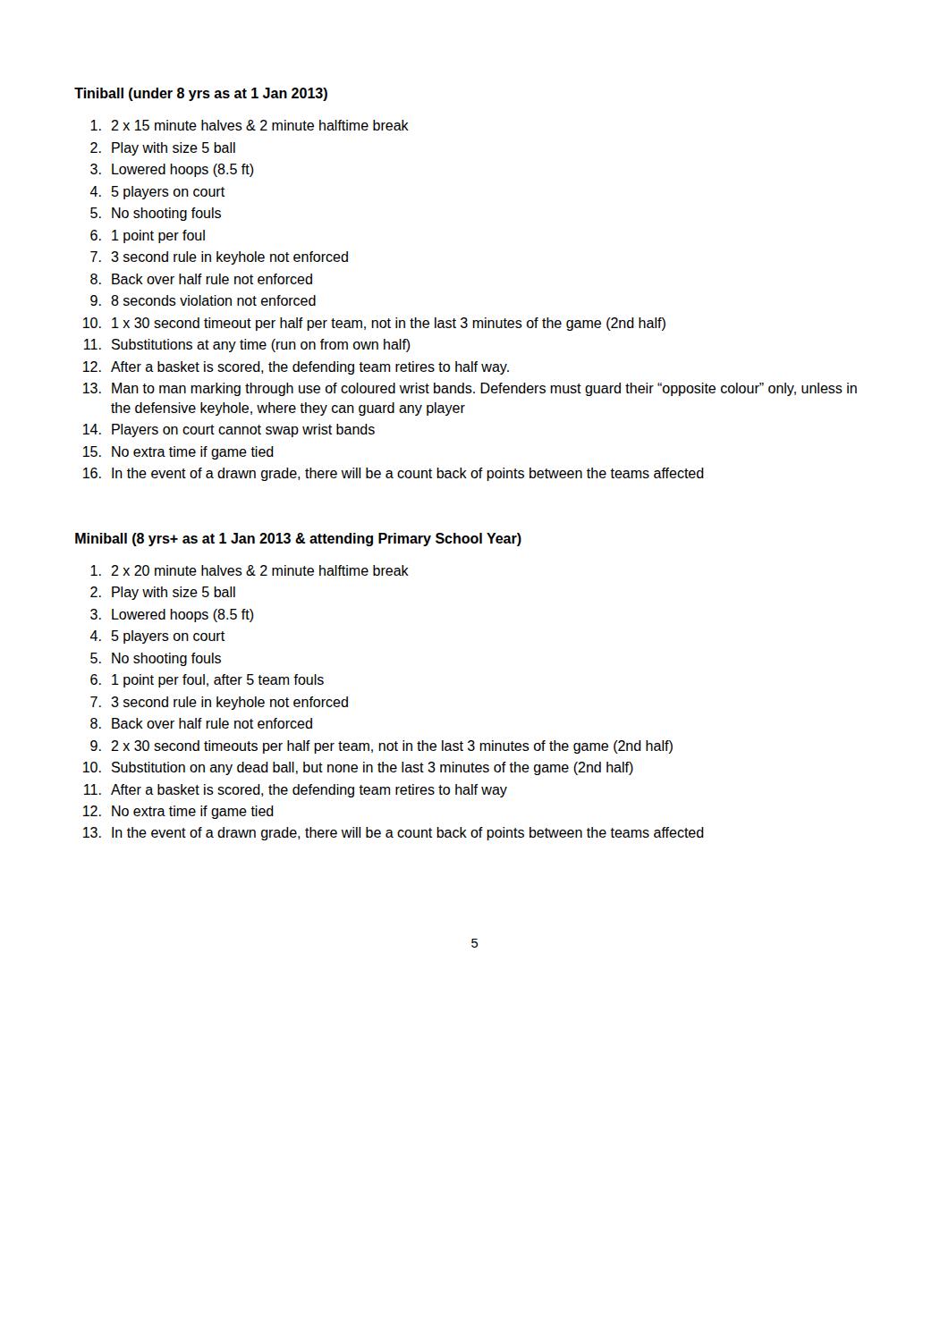Tiniball (under 8 yrs as at 1 Jan 2013)
2 x 15 minute halves & 2 minute halftime break
Play with size 5 ball
Lowered hoops (8.5 ft)
5 players on court
No shooting fouls
1 point per foul
3 second rule in keyhole not enforced
Back over half rule not enforced
8 seconds violation not enforced
1 x 30 second timeout per half per team, not in the last 3 minutes of the game (2nd half)
Substitutions at any time (run on from own half)
After a basket is scored, the defending team retires to half way.
Man to man marking through use of coloured wrist bands. Defenders must guard their “opposite colour” only, unless in the defensive keyhole, where they can guard any player
Players on court cannot swap wrist bands
No extra time if game tied
In the event of a drawn grade, there will be a count back of points between the teams affected
Miniball (8 yrs+ as at 1 Jan 2013 & attending Primary School Year)
2 x 20 minute halves & 2 minute halftime break
Play with size 5 ball
Lowered hoops (8.5 ft)
5 players on court
No shooting fouls
1 point per foul, after 5 team fouls
3 second rule in keyhole not enforced
Back over half rule not enforced
2 x 30 second timeouts per half per team, not in the last 3 minutes of the game (2nd half)
Substitution on any dead ball, but none in the last 3 minutes of the game (2nd half)
After a basket is scored, the defending team retires to half way
No extra time if game tied
In the event of a drawn grade, there will be a count back of points between the teams affected
5